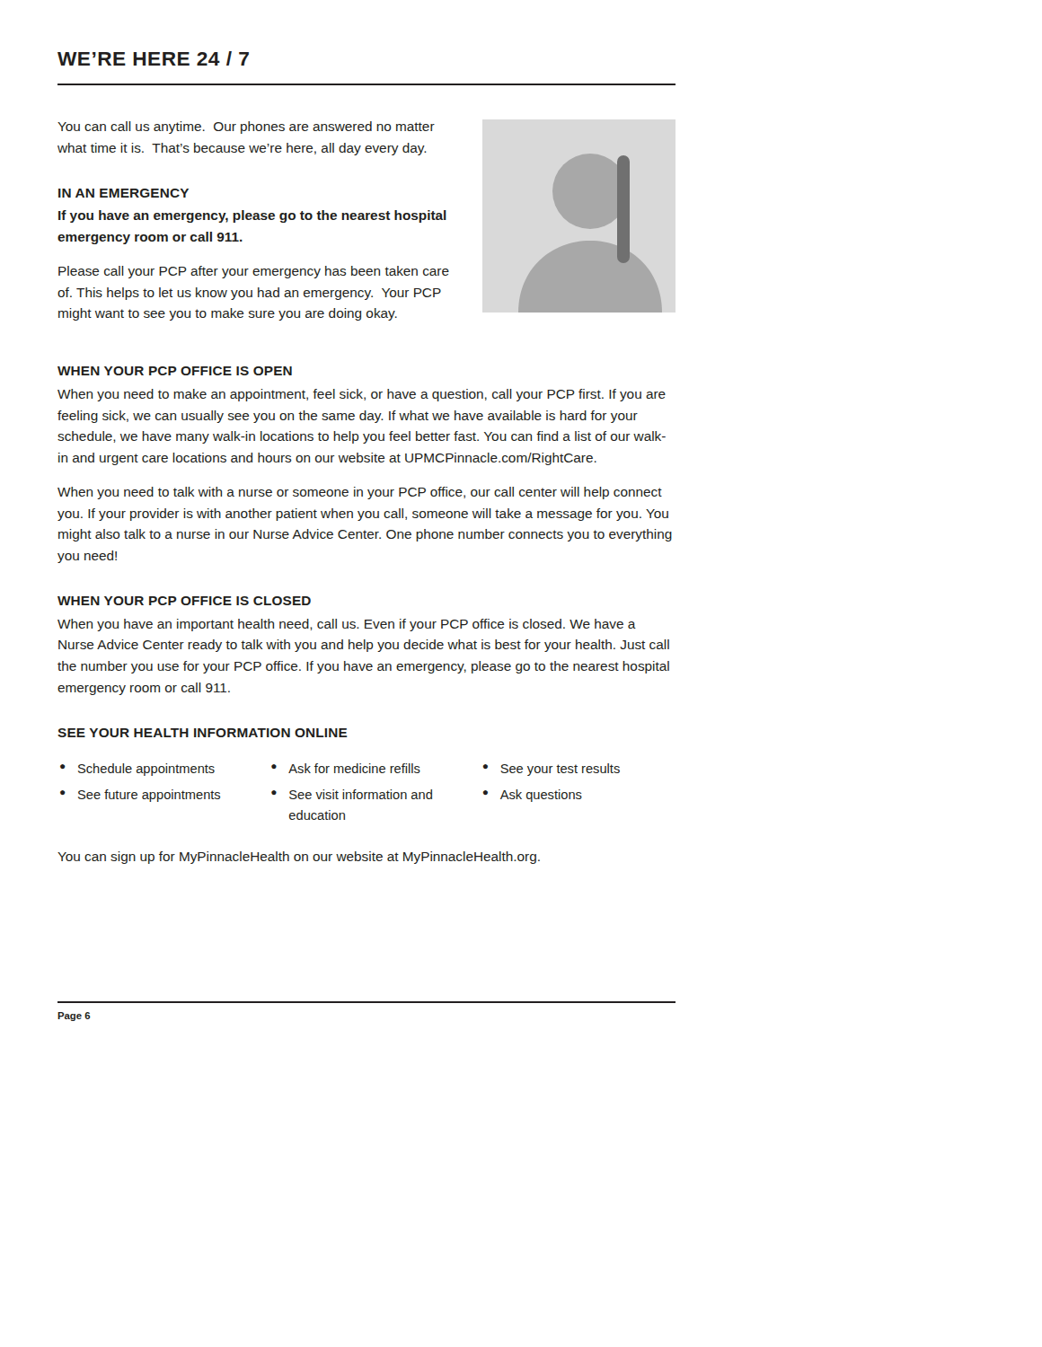WE’RE HERE 24 / 7
You can call us anytime. Our phones are answered no matter what time it is. That’s because we’re here, all day every day.
IN AN EMERGENCY
If you have an emergency, please go to the nearest hospital emergency room or call 911.
Please call your PCP after your emergency has been taken care of. This helps to let us know you had an emergency. Your PCP might want to see you to make sure you are doing okay.
WHEN YOUR PCP OFFICE IS OPEN
When you need to make an appointment, feel sick, or have a question, call your PCP first. If you are feeling sick, we can usually see you on the same day. If what we have available is hard for your schedule, we have many walk-in locations to help you feel better fast. You can find a list of our walk-in and urgent care locations and hours on our website at UPMCPinnacle.com/RightCare.
When you need to talk with a nurse or someone in your PCP office, our call center will help connect you. If your provider is with another patient when you call, someone will take a message for you. You might also talk to a nurse in our Nurse Advice Center. One phone number connects you to everything you need!
WHEN YOUR PCP OFFICE IS CLOSED
When you have an important health need, call us. Even if your PCP office is closed. We have a Nurse Advice Center ready to talk with you and help you decide what is best for your health. Just call the number you use for your PCP office. If you have an emergency, please go to the nearest hospital emergency room or call 911.
SEE YOUR HEALTH INFORMATION ONLINE
Schedule appointments
Ask for medicine refills
See your test results
See future appointments
See visit information and education
Ask questions
You can sign up for MyPinnacleHealth on our website at MyPinnacleHealth.org.
Page 6